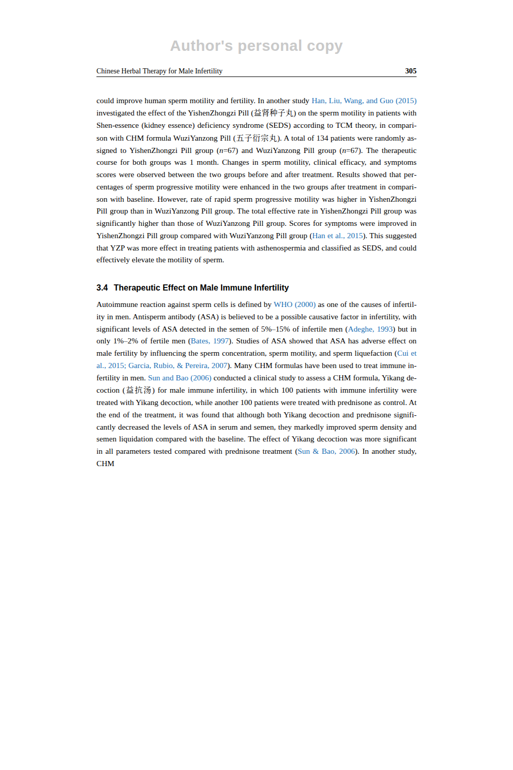Author's personal copy
Chinese Herbal Therapy for Male Infertility
305
could improve human sperm motility and fertility. In another study Han, Liu, Wang, and Guo (2015) investigated the effect of the YishenZhongzi Pill (益肾种子丸) on the sperm motility in patients with Shen-essence (kidney essence) deficiency syndrome (SEDS) according to TCM theory, in comparison with CHM formula WuziYanzong Pill (五子衍宗丸). A total of 134 patients were randomly assigned to YishenZhongzi Pill group (n=67) and WuziYanzong Pill group (n=67). The therapeutic course for both groups was 1 month. Changes in sperm motility, clinical efficacy, and symptoms scores were observed between the two groups before and after treatment. Results showed that percentages of sperm progressive motility were enhanced in the two groups after treatment in comparison with baseline. However, rate of rapid sperm progressive motility was higher in YishenZhongzi Pill group than in WuziYanzong Pill group. The total effective rate in YishenZhongzi Pill group was significantly higher than those of WuziYanzong Pill group. Scores for symptoms were improved in YishenZhongzi Pill group compared with WuziYanzong Pill group (Han et al., 2015). This suggested that YZP was more effect in treating patients with asthenospermia and classified as SEDS, and could effectively elevate the motility of sperm.
3.4 Therapeutic Effect on Male Immune Infertility
Autoimmune reaction against sperm cells is defined by WHO (2000) as one of the causes of infertility in men. Antisperm antibody (ASA) is believed to be a possible causative factor in infertility, with significant levels of ASA detected in the semen of 5%–15% of infertile men (Adeghe, 1993) but in only 1%–2% of fertile men (Bates, 1997). Studies of ASA showed that ASA has adverse effect on male fertility by influencing the sperm concentration, sperm motility, and sperm liquefaction (Cui et al., 2015; Garcia, Rubio, & Pereira, 2007). Many CHM formulas have been used to treat immune infertility in men. Sun and Bao (2006) conducted a clinical study to assess a CHM formula, Yikang decoction (益抗汤) for male immune infertility, in which 100 patients with immune infertility were treated with Yikang decoction, while another 100 patients were treated with prednisone as control. At the end of the treatment, it was found that although both Yikang decoction and prednisone significantly decreased the levels of ASA in serum and semen, they markedly improved sperm density and semen liquidation compared with the baseline. The effect of Yikang decoction was more significant in all parameters tested compared with prednisone treatment (Sun & Bao, 2006). In another study, CHM